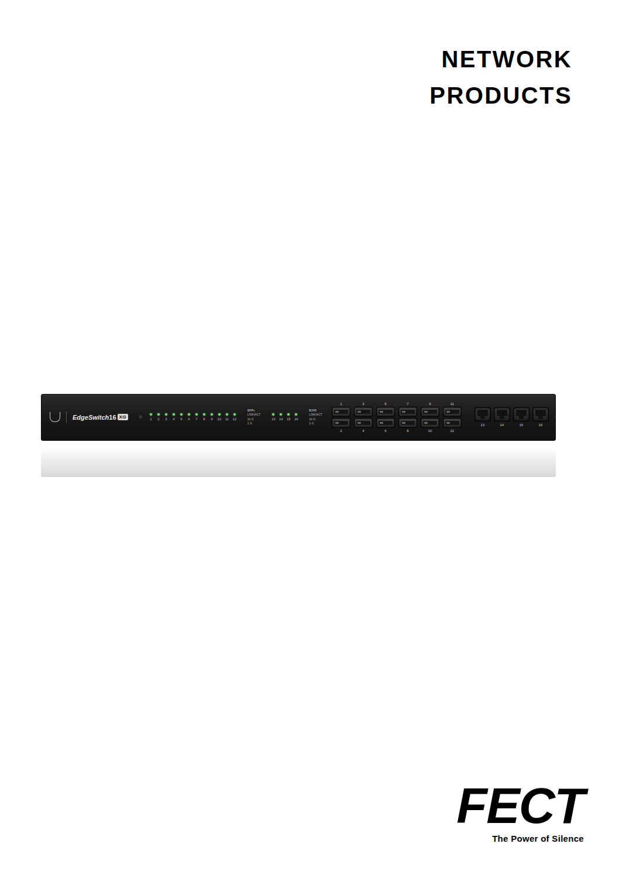Network Products
EdgeSwitch 16 XG
123456 789101112
SFP+ LINK/ACT 10 G 1 G
13141516
RJ45 LINK/ACT 10 G 1 G
1 2
3 4
5 6
7 8
9 10
11 12
13
14
15
16
RESET
FECT The Power of Silence